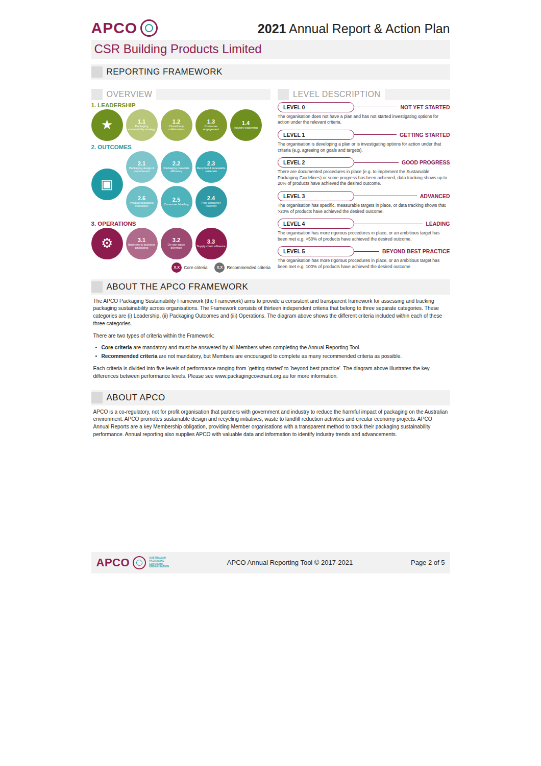APCO
2021 Annual Report & Action Plan
CSR Building Products Limited
Reporting Framework
Overview
1. LEADERSHIP
★
1.1 Packaging sustainability strategy
1.2 Closed loop collaboration
1.3 Consumer engagement
1.4 Industry leadership
2. OUTCOMES
▣
2.1 Packaging design & procurement
2.2 Packaging materials efficiency
2.3 Recycled & renewable materials
2.6 Product packaging innovation
2.5 Consumer labelling
2.4 Post-consumer recovery
3. OPERATIONS
⚙
3.1 Business to business packaging
3.2 On-site waste diversion
3.3 Supply chain influence
X.X Core criteria X.X Recommended criteria
Level Description
LEVEL 0 NOT YET STARTED
The organisation does not have a plan and has not started investigating options for action under the relevant criteria.
LEVEL 1 GETTING STARTED
The organisation is developing a plan or is investigating options for action under that criteria (e.g. agreeing on goals and targets).
LEVEL 2 GOOD PROGRESS
There are documented procedures in place (e.g. to implement the Sustainable Packaging Guidelines) or some progress has been achieved, data tracking shows up to 20% of products have achieved the desired outcome.
LEVEL 3 ADVANCED
The organisation has specific, measurable targets in place, or data tracking shows that >20% of products have achieved the desired outcome.
LEVEL 4 LEADING
The organisation has more rigorous procedures in place, or an ambitious target has been met e.g. >50% of products have achieved the desired outcome.
LEVEL 5 BEYOND BEST PRACTICE
The organisation has more rigorous procedures in place, or an ambitious target has been met e.g. 100% of products have achieved the desired outcome.
About the APCO Framework
The APCO Packaging Sustainability Framework (the Framework) aims to provide a consistent and transparent framework for assessing and tracking packaging sustainability across organisations. The Framework consists of thirteen independent criteria that belong to three separate categories. These categories are (i) Leadership, (ii) Packaging Outcomes and (iii) Operations. The diagram above shows the different criteria included within each of these three categories.
There are two types of criteria within the Framework:
Core criteria are mandatory and must be answered by all Members when completing the Annual Reporting Tool.
Recommended criteria are not mandatory, but Members are encouraged to complete as many recommended criteria as possible.
Each criteria is divided into five levels of performance ranging from ‘getting started’ to ‘beyond best practice’. The diagram above illustrates the key differences between performance levels. Please see www.packagingcovenant.org.au for more information.
About APCO
APCO is a co-regulatory, not for profit organisation that partners with government and industry to reduce the harmful impact of packaging on the Australian environment. APCO promotes sustainable design and recycling initiatives, waste to landfill reduction activities and circular economy projects. APCO Annual Reports are a key Membership obligation, providing Member organisations with a transparent method to track their packaging sustainability performance. Annual reporting also supplies APCO with valuable data and information to identify industry trends and advancements.
APCO Australian
Packaging
Covenant
Organisation
APCO Annual Reporting Tool © 2017-2021
Page 2 of 5